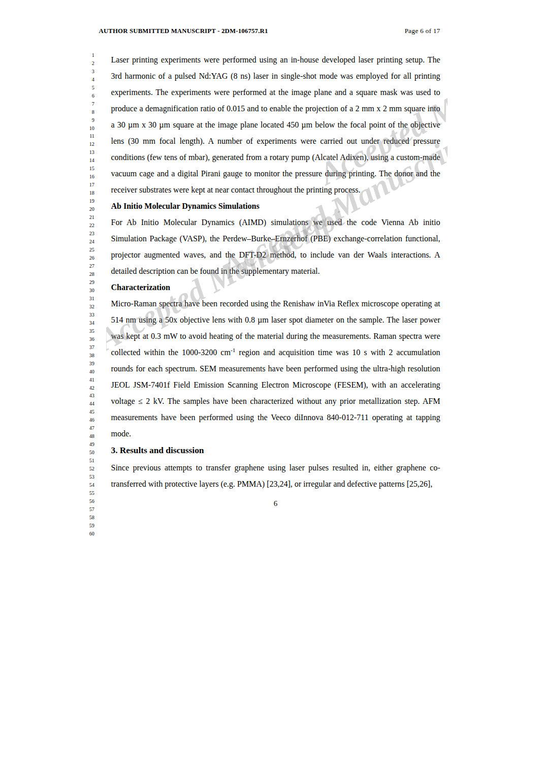AUTHOR SUBMITTED MANUSCRIPT - 2DM-106757.R1
Page 6 of 17
1
2
3
4
5
6
7
8
9
10
11
12
13
14
15
16
17
18
19
20
21
22
23
24
25
26
27
28
29
30
31
32
33
34
35
36
37
38
39
40
41
42
43
44
45
46
47
48
49
50
51
52
53
54
55
56
57
58
59
60
Accepted Manuscript Accepted Manuscript Accepted Manuscript
Laser printing experiments were performed using an in-house developed laser printing setup. The 3rd harmonic of a pulsed Nd:YAG (8 ns) laser in single-shot mode was employed for all printing experiments. The experiments were performed at the image plane and a square mask was used to produce a demagnification ratio of 0.015 and to enable the projection of a 2 mm x 2 mm square into a 30 µm x 30 µm square at the image plane located 450 µm below the focal point of the objective lens (30 mm focal length). A number of experiments were carried out under reduced pressure conditions (few tens of mbar), generated from a rotary pump (Alcatel Adixen), using a custom-made vacuum cage and a digital Pirani gauge to monitor the pressure during printing. The donor and the receiver substrates were kept at near contact throughout the printing process.
Ab Initio Molecular Dynamics Simulations
For Ab Initio Molecular Dynamics (AIMD) simulations we used the code Vienna Ab initio Simulation Package (VASP), the Perdew–Burke–Ernzerhof (PBE) exchange-correlation functional, projector augmented waves, and the DFT-D2 method, to include van der Waals interactions. A detailed description can be found in the supplementary material.
Characterization
Micro-Raman spectra have been recorded using the Renishaw inVia Reflex microscope operating at 514 nm using a 50x objective lens with 0.8 µm laser spot diameter on the sample. The laser power was kept at 0.3 mW to avoid heating of the material during the measurements. Raman spectra were collected within the 1000-3200 cm-1 region and acquisition time was 10 s with 2 accumulation rounds for each spectrum. SEM measurements have been performed using the ultra-high resolution JEOL JSM-7401f Field Emission Scanning Electron Microscope (FESEM), with an accelerating voltage ≤ 2 kV. The samples have been characterized without any prior metallization step. AFM measurements have been performed using the Veeco diInnova 840-012-711 operating at tapping mode.
3. Results and discussion
Since previous attempts to transfer graphene using laser pulses resulted in, either graphene co-transferred with protective layers (e.g. PMMA) [23,24], or irregular and defective patterns [25,26],
6